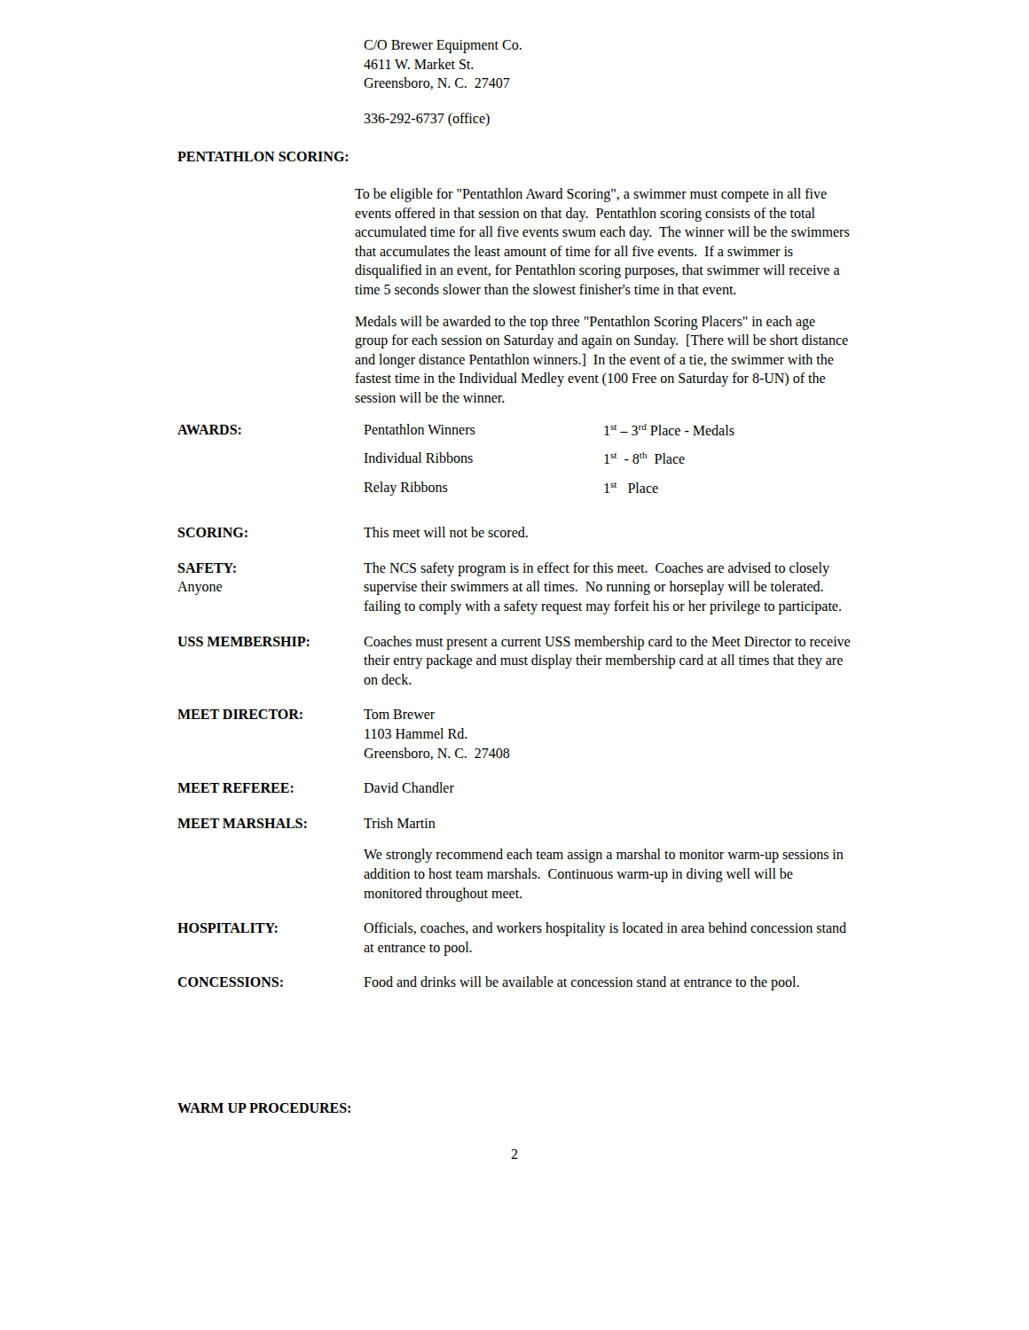C/O Brewer Equipment Co.
4611 W. Market St.
Greensboro, N. C. 27407
336-292-6737 (office)
PENTATHLON SCORING:
To be eligible for "Pentathlon Award Scoring", a swimmer must compete in all five events offered in that session on that day. Pentathlon scoring consists of the total accumulated time for all five events swum each day. The winner will be the swimmers that accumulates the least amount of time for all five events. If a swimmer is disqualified in an event, for Pentathlon scoring purposes, that swimmer will receive a time 5 seconds slower than the slowest finisher's time in that event.
Medals will be awarded to the top three "Pentathlon Scoring Placers" in each age group for each session on Saturday and again on Sunday. [There will be short distance and longer distance Pentathlon winners.] In the event of a tie, the swimmer with the fastest time in the Individual Medley event (100 Free on Saturday for 8-UN) of the session will be the winner.
AWARDS:
| Pentathlon Winners | 1 st – 3 rd Place - Medals |
| Individual Ribbons | 1 st - 8 th Place |
| Relay Ribbons | 1 st Place |
SCORING:
This meet will not be scored.
SAFETY:
Anyone
The NCS safety program is in effect for this meet. Coaches are advised to closely supervise their swimmers at all times. No running or horseplay will be tolerated.
failing to comply with a safety request may forfeit his or her privilege to participate.
USS MEMBERSHIP:
Coaches must present a current USS membership card to the Meet Director to receive their entry package and must display their membership card at all times that they are on deck.
MEET DIRECTOR:
Tom Brewer
1103 Hammel Rd.
Greensboro, N. C. 27408
MEET REFEREE:
David Chandler
MEET MARSHALS:
Trish Martin
We strongly recommend each team assign a marshal to monitor warm-up sessions in addition to host team marshals. Continuous warm-up in diving well will be monitored throughout meet.
HOSPITALITY:
Officials, coaches, and workers hospitality is located in area behind concession stand at entrance to pool.
CONCESSIONS:
Food and drinks will be available at concession stand at entrance to the pool.
WARM UP PROCEDURES:
2